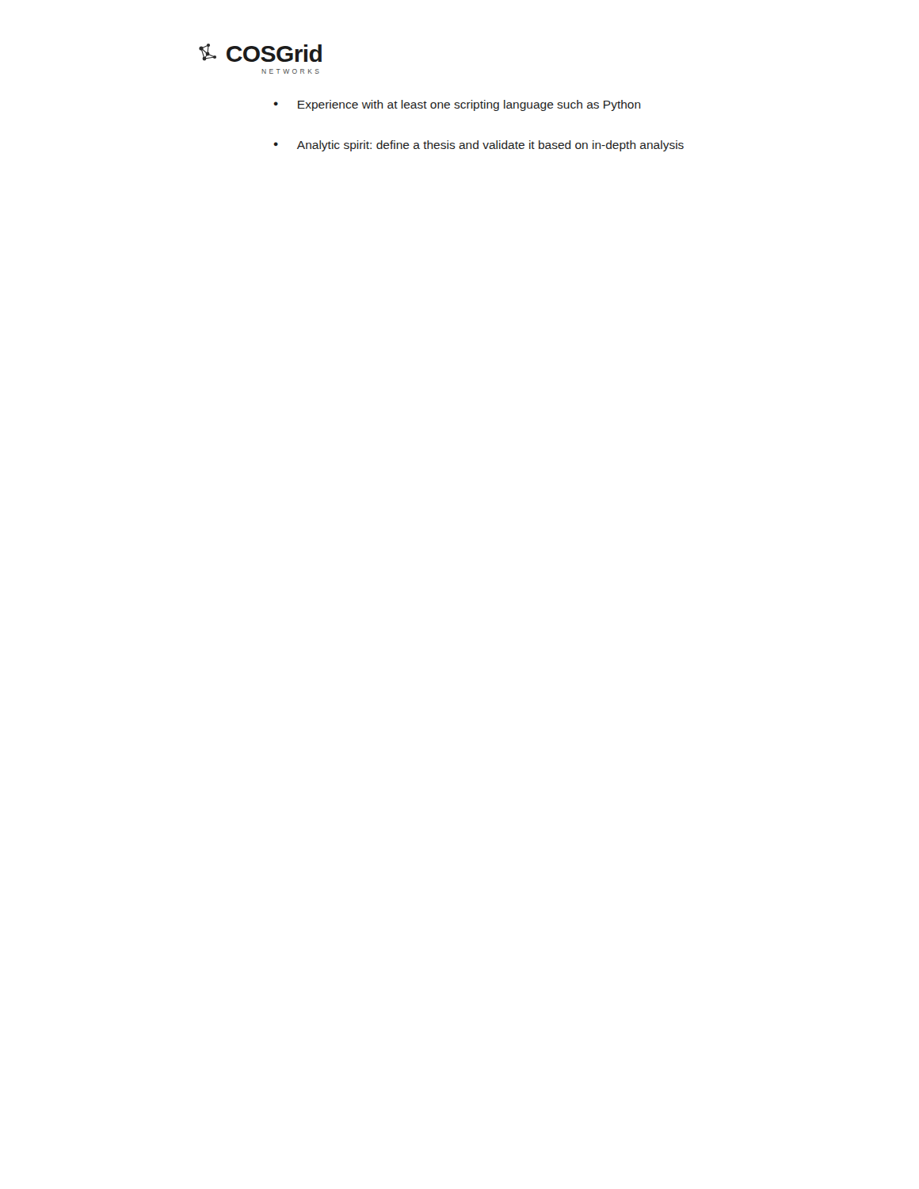COSGrid
NETWORKS
Experience with at least one scripting language such as Python
Analytic spirit: define a thesis and validate it based on in-depth analysis